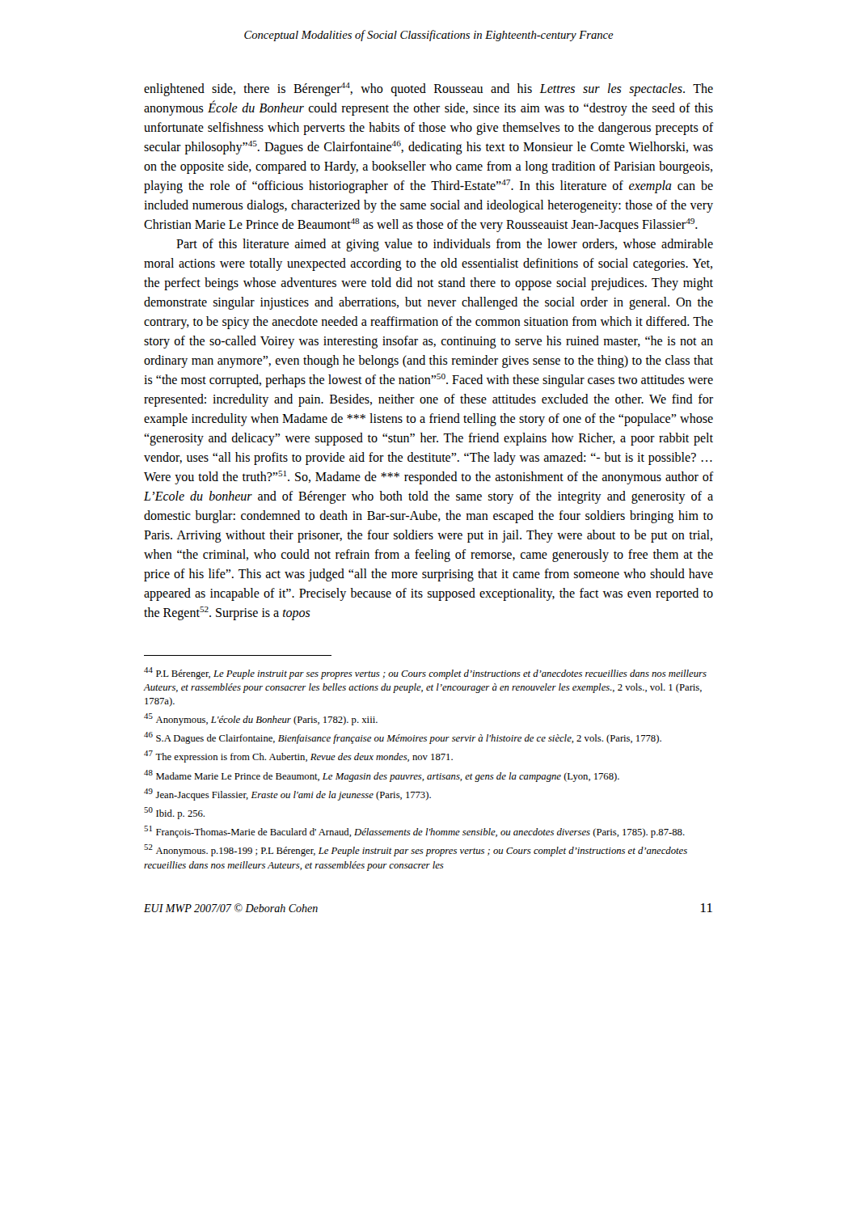Conceptual Modalities of Social Classifications in Eighteenth-century France
enlightened side, there is Bérenger44, who quoted Rousseau and his Lettres sur les spectacles. The anonymous École du Bonheur could represent the other side, since its aim was to “destroy the seed of this unfortunate selfishness which perverts the habits of those who give themselves to the dangerous precepts of secular philosophy”45. Dagues de Clairfontaine46, dedicating his text to Monsieur le Comte Wielhorski, was on the opposite side, compared to Hardy, a bookseller who came from a long tradition of Parisian bourgeois, playing the role of “officious historiographer of the Third-Estate”47. In this literature of exempla can be included numerous dialogs, characterized by the same social and ideological heterogeneity: those of the very Christian Marie Le Prince de Beaumont48 as well as those of the very Rousseauist Jean-Jacques Filassier49.
Part of this literature aimed at giving value to individuals from the lower orders, whose admirable moral actions were totally unexpected according to the old essentialist definitions of social categories. Yet, the perfect beings whose adventures were told did not stand there to oppose social prejudices. They might demonstrate singular injustices and aberrations, but never challenged the social order in general. On the contrary, to be spicy the anecdote needed a reaffirmation of the common situation from which it differed. The story of the so-called Voirey was interesting insofar as, continuing to serve his ruined master, “he is not an ordinary man anymore”, even though he belongs (and this reminder gives sense to the thing) to the class that is “the most corrupted, perhaps the lowest of the nation”50. Faced with these singular cases two attitudes were represented: incredulity and pain. Besides, neither one of these attitudes excluded the other. We find for example incredulity when Madame de *** listens to a friend telling the story of one of the “populace” whose “generosity and delicacy” were supposed to “stun” her. The friend explains how Richer, a poor rabbit pelt vendor, uses “all his profits to provide aid for the destitute”. “The lady was amazed: “- but is it possible? …Were you told the truth?”51. So, Madame de *** responded to the astonishment of the anonymous author of L’Ecole du bonheur and of Bérenger who both told the same story of the integrity and generosity of a domestic burglar: condemned to death in Bar-sur-Aube, the man escaped the four soldiers bringing him to Paris. Arriving without their prisoner, the four soldiers were put in jail. They were about to be put on trial, when “the criminal, who could not refrain from a feeling of remorse, came generously to free them at the price of his life”. This act was judged “all the more surprising that it came from someone who should have appeared as incapable of it”. Precisely because of its supposed exceptionality, the fact was even reported to the Regent52. Surprise is a topos
44 P.L Bérenger, Le Peuple instruit par ses propres vertus ; ou Cours complet d’instructions et d’anecdotes recueillies dans nos meilleurs Auteurs, et rassemblées pour consacrer les belles actions du peuple, et l’encourager à en renouveler les exemples., 2 vols., vol. 1 (Paris, 1787a).
45 Anonymous, L'école du Bonheur (Paris, 1782). p. xiii.
46 S.A Dagues de Clairfontaine, Bienfaisance française ou Mémoires pour servir à l'histoire de ce siècle, 2 vols. (Paris, 1778).
47 The expression is from Ch. Aubertin, Revue des deux mondes, nov 1871.
48 Madame Marie Le Prince de Beaumont, Le Magasin des pauvres, artisans, et gens de la campagne (Lyon, 1768).
49 Jean-Jacques Filassier, Eraste ou l'ami de la jeunesse (Paris, 1773).
50 Ibid. p. 256.
51 François-Thomas-Marie de Baculard d' Arnaud, Délassements de l'homme sensible, ou anecdotes diverses (Paris, 1785). p.87-88.
52 Anonymous. p.198-199 ; P.L Bérenger, Le Peuple instruit par ses propres vertus ; ou Cours complet d’instructions et d’anecdotes recueillies dans nos meilleurs Auteurs, et rassemblées pour consacrer les
EUI MWP 2007/07 © Deborah Cohen 11